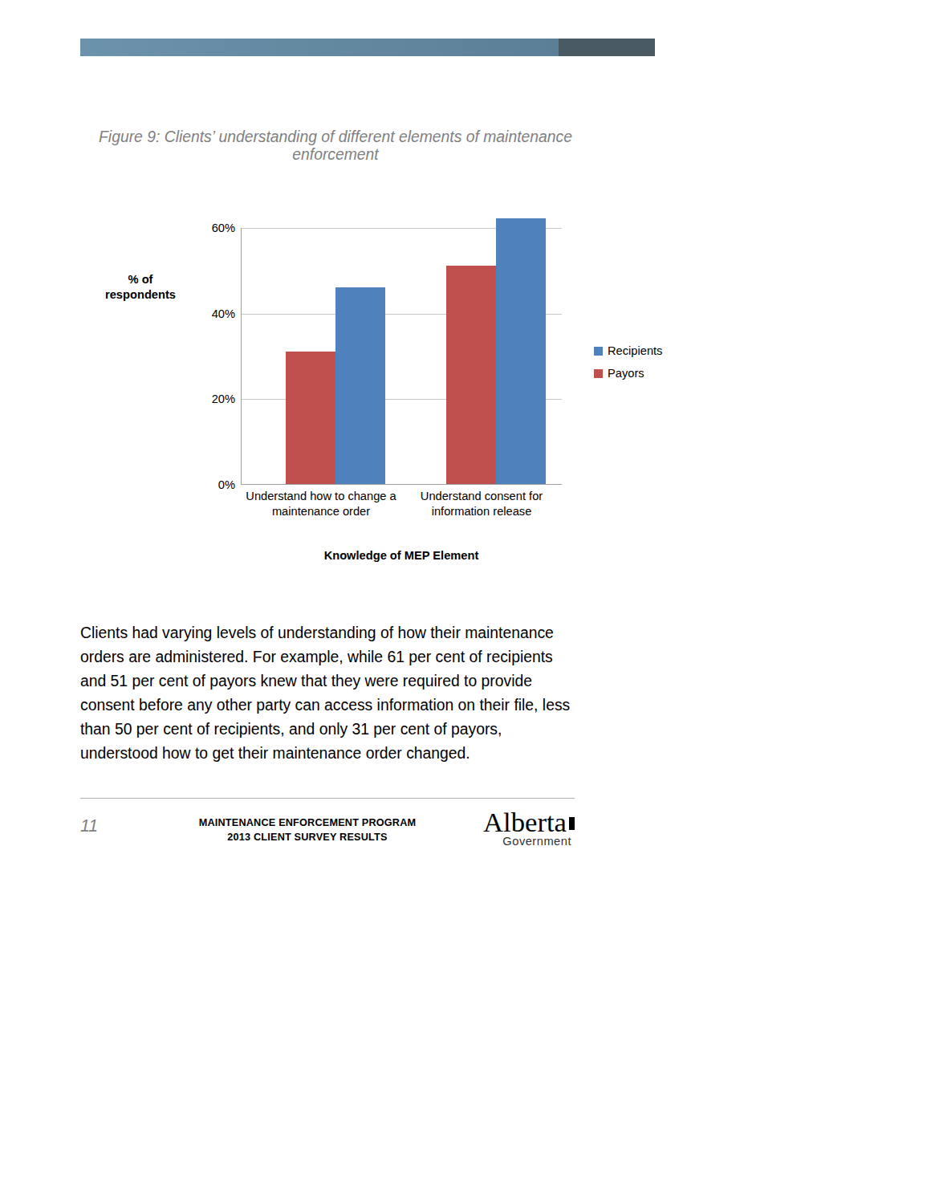Figure 9: Clients’ understanding of different elements of maintenance enforcement
% of
respondents
60% 40% 20% 0%
Understand how to change a maintenance order
Understand consent for information release
Knowledge of MEP Element
Recipients
Payors
Clients had varying levels of understanding of how their maintenance orders are administered. For example, while 61 per cent of recipients and 51 per cent of payors knew that they were required to provide consent before any other party can access information on their file, less than 50 per cent of recipients, and only 31 per cent of payors, understood how to get their maintenance order changed.
11
MAINTENANCE ENFORCEMENT PROGRAM
2013 CLIENT SURVEY RESULTS
Alberta
Government